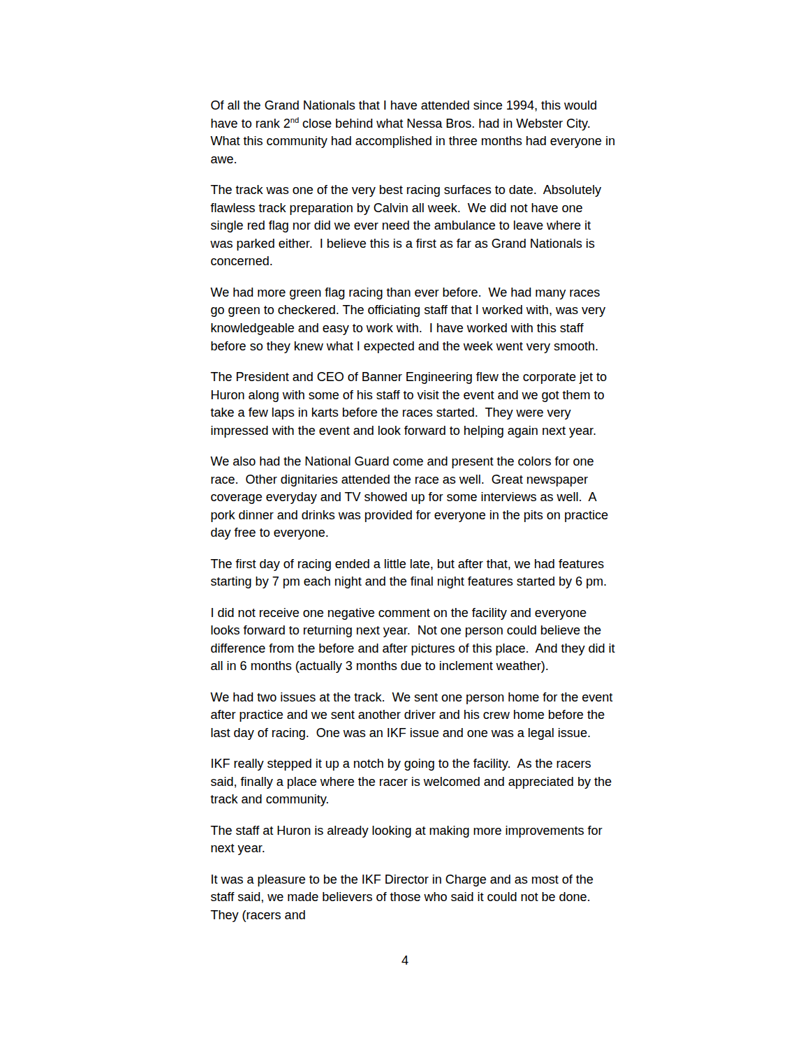Of all the Grand Nationals that I have attended since 1994, this would have to rank 2nd close behind what Nessa Bros. had in Webster City. What this community had accomplished in three months had everyone in awe.
The track was one of the very best racing surfaces to date. Absolutely flawless track preparation by Calvin all week. We did not have one single red flag nor did we ever need the ambulance to leave where it was parked either. I believe this is a first as far as Grand Nationals is concerned.
We had more green flag racing than ever before. We had many races go green to checkered. The officiating staff that I worked with, was very knowledgeable and easy to work with. I have worked with this staff before so they knew what I expected and the week went very smooth.
The President and CEO of Banner Engineering flew the corporate jet to Huron along with some of his staff to visit the event and we got them to take a few laps in karts before the races started. They were very impressed with the event and look forward to helping again next year.
We also had the National Guard come and present the colors for one race. Other dignitaries attended the race as well. Great newspaper coverage everyday and TV showed up for some interviews as well. A pork dinner and drinks was provided for everyone in the pits on practice day free to everyone.
The first day of racing ended a little late, but after that, we had features starting by 7 pm each night and the final night features started by 6 pm.
I did not receive one negative comment on the facility and everyone looks forward to returning next year. Not one person could believe the difference from the before and after pictures of this place. And they did it all in 6 months (actually 3 months due to inclement weather).
We had two issues at the track. We sent one person home for the event after practice and we sent another driver and his crew home before the last day of racing. One was an IKF issue and one was a legal issue.
IKF really stepped it up a notch by going to the facility. As the racers said, finally a place where the racer is welcomed and appreciated by the track and community.
The staff at Huron is already looking at making more improvements for next year.
It was a pleasure to be the IKF Director in Charge and as most of the staff said, we made believers of those who said it could not be done. They (racers and
4